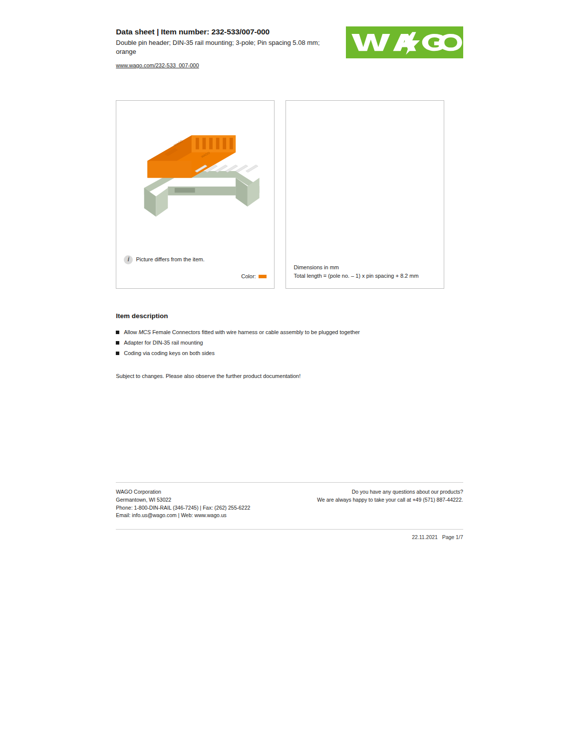Data sheet | Item number: 232-533/007-000
Double pin header; DIN-35 rail mounting; 3-pole; Pin spacing 5.08 mm;
orange
www.wago.com/232-533_007-000
WAGO WAGO
i Picture differs from the item.
Color:
Dimensions in mm
Total length = (pole no. – 1) x pin spacing + 8.2 mm
Item description
Allow MCS Female Connectors fitted with wire harness or cable assembly to be plugged together
Adapter for DIN-35 rail mounting
Coding via coding keys on both sides
Subject to changes. Please also observe the further product documentation!
WAGO Corporation
Germantown, WI 53022
Phone: 1-800-DIN-RAIL (346-7245) | Fax: (262) 255-6222
Email: info.us@wago.com | Web: www.wago.us
Do you have any questions about our products?
We are always happy to take your call at +49 (571) 887-44222.
22.11.2021 Page 1/7